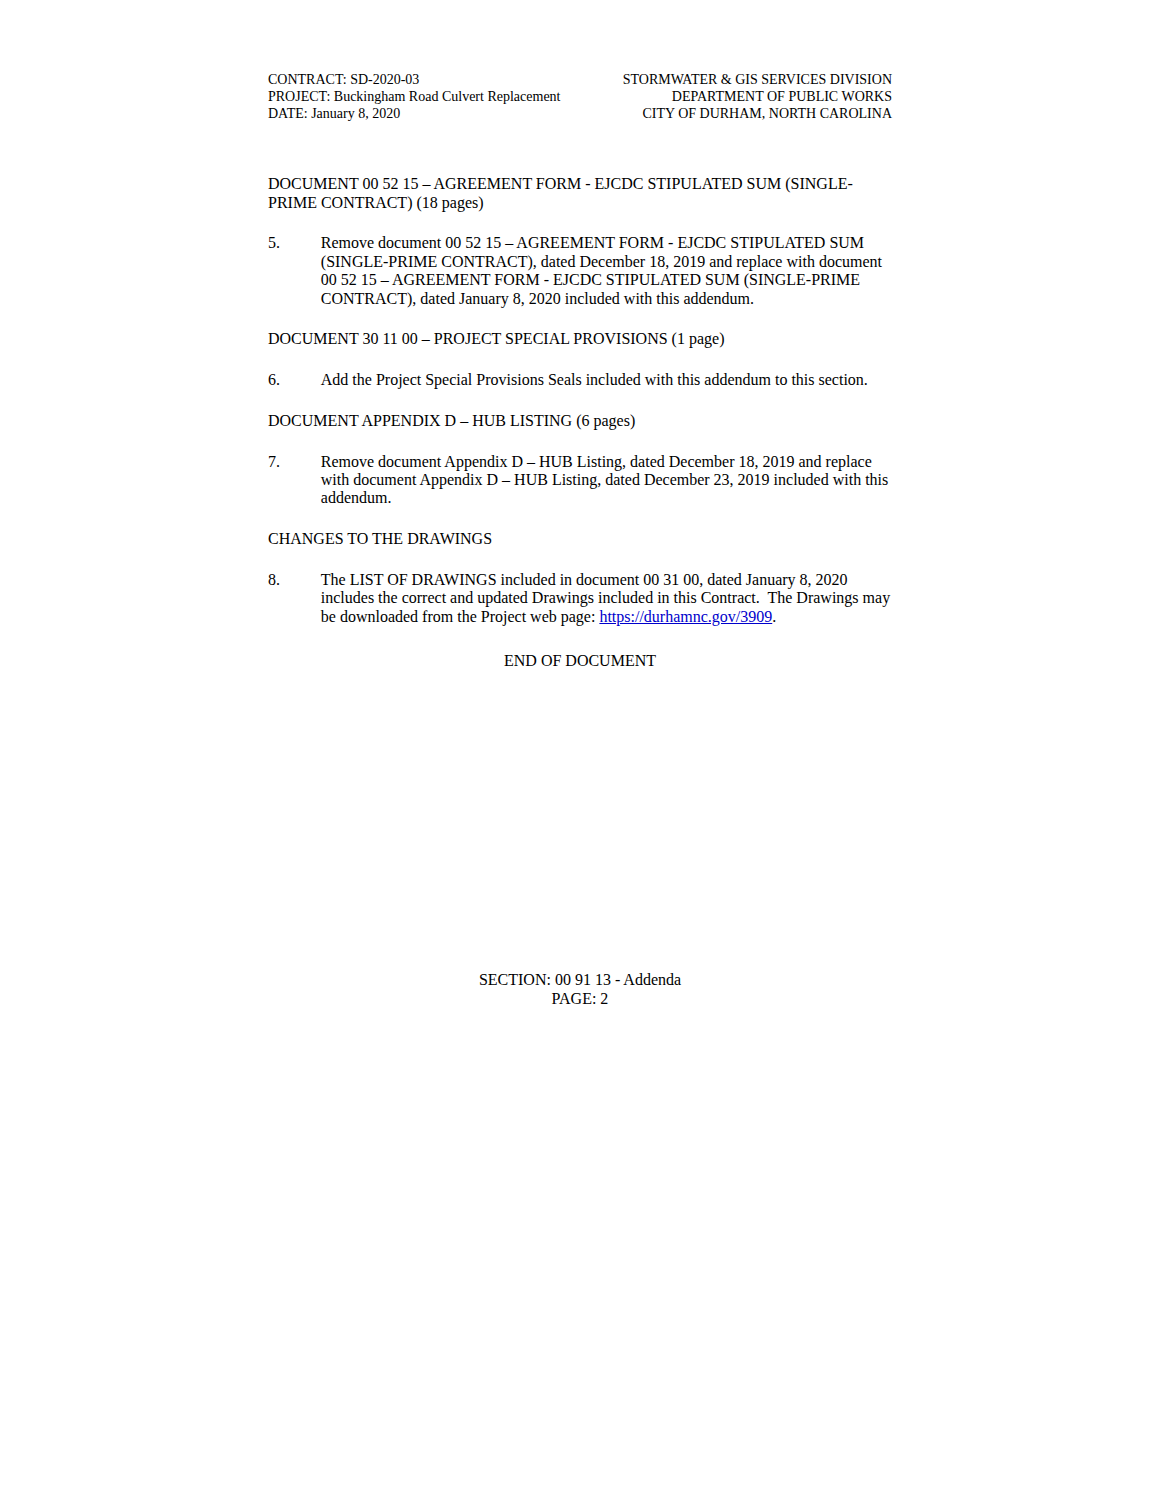| CONTRACT: SD-2020-03 | STORMWATER & GIS SERVICES DIVISION |
| PROJECT: Buckingham Road Culvert Replacement | DEPARTMENT OF PUBLIC WORKS |
| DATE: January 8, 2020 | CITY OF DURHAM, NORTH CAROLINA |
DOCUMENT 00 52 15 – AGREEMENT FORM - EJCDC STIPULATED SUM (SINGLE-PRIME CONTRACT) (18 pages)
5.
Remove document 00 52 15 – AGREEMENT FORM - EJCDC STIPULATED SUM (SINGLE-PRIME CONTRACT), dated December 18, 2019 and replace with document 00 52 15 – AGREEMENT FORM - EJCDC STIPULATED SUM (SINGLE-PRIME CONTRACT), dated January 8, 2020 included with this addendum.
DOCUMENT 30 11 00 – PROJECT SPECIAL PROVISIONS (1 page)
6.
Add the Project Special Provisions Seals included with this addendum to this section.
DOCUMENT APPENDIX D – HUB LISTING (6 pages)
7.
Remove document Appendix D – HUB Listing, dated December 18, 2019 and replace with document Appendix D – HUB Listing, dated December 23, 2019 included with this addendum.
CHANGES TO THE DRAWINGS
8.
The LIST OF DRAWINGS included in document 00 31 00, dated January 8, 2020 includes the correct and updated Drawings included in this Contract. The Drawings may be downloaded from the Project web page: https://durhamnc.gov/3909.
END OF DOCUMENT
SECTION: 00 91 13 - Addenda
PAGE: 2